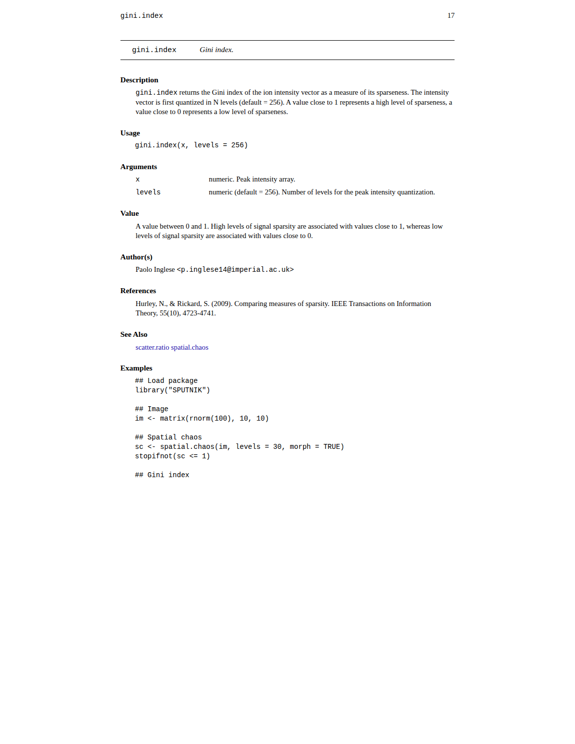gini.index
17
gini.index
Gini index.
Description
gini.index returns the Gini index of the ion intensity vector as a measure of its sparseness. The intensity vector is first quantized in N levels (default = 256). A value close to 1 represents a high level of sparseness, a value close to 0 represents a low level of sparseness.
Usage
gini.index(x, levels = 256)
Arguments
x
numeric. Peak intensity array.
levels
numeric (default = 256). Number of levels for the peak intensity quantization.
Value
A value between 0 and 1. High levels of signal sparsity are associated with values close to 1, whereas low levels of signal sparsity are associated with values close to 0.
Author(s)
Paolo Inglese <p.inglese14@imperial.ac.uk>
References
Hurley, N., & Rickard, S. (2009). Comparing measures of sparsity. IEEE Transactions on Information Theory, 55(10), 4723-4741.
See Also
scatter.ratio spatial.chaos
Examples
## Load package
library("SPUTNIK")

## Image
im <- matrix(rnorm(100), 10, 10)

## Spatial chaos
sc <- spatial.chaos(im, levels = 30, morph = TRUE)
stopifnot(sc <= 1)

## Gini index